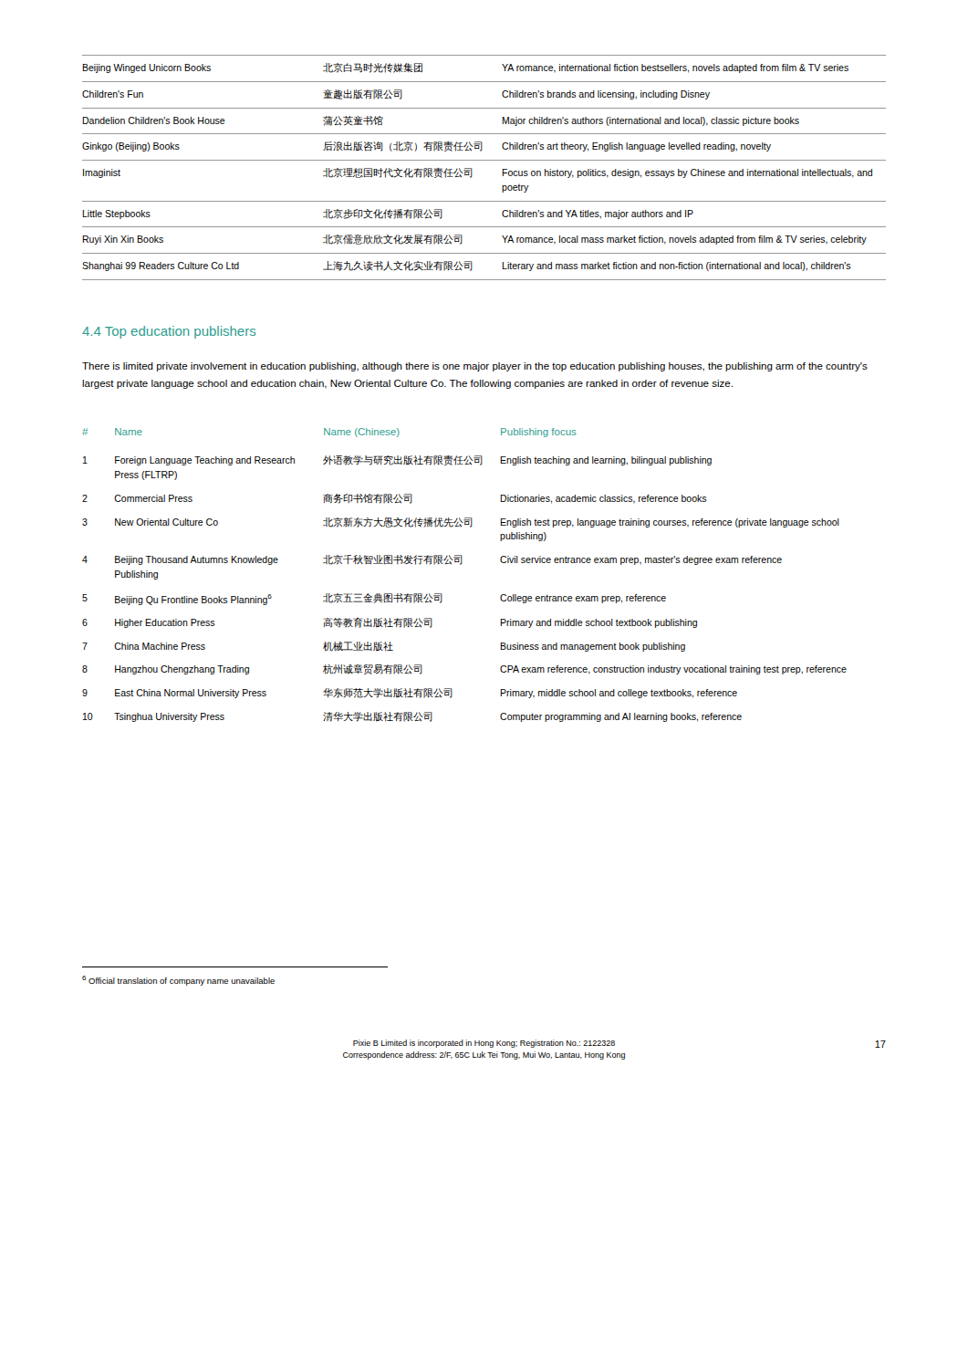| Beijing Winged Unicorn Books | 北京白马时光传媒集团 | YA romance, international fiction bestsellers, novels adapted from film & TV series |
| Children's Fun | 童趣出版有限公司 | Children's brands and licensing, including Disney |
| Dandelion Children's Book House | 蒲公英童书馆 | Major children's authors (international and local), classic picture books |
| Ginkgo (Beijing) Books | 后浪出版咨询（北京）有限责任公司 | Children's art theory, English language levelled reading, novelty |
| Imaginist | 北京理想国时代文化有限责任公司 | Focus on history, politics, design, essays by Chinese and international intellectuals, and poetry |
| Little Stepbooks | 北京步印文化传播有限公司 | Children's and YA titles, major authors and IP |
| Ruyi Xin Xin Books | 北京儒意欣欣文化发展有限公司 | YA romance, local mass market fiction, novels adapted from film & TV series, celebrity |
| Shanghai 99 Readers Culture Co Ltd | 上海九久读书人文化实业有限公司 | Literary and mass market fiction and non-fiction (international and local), children's |
4.4 Top education publishers
There is limited private involvement in education publishing, although there is one major player in the top education publishing houses, the publishing arm of the country's largest private language school and education chain, New Oriental Culture Co. The following companies are ranked in order of revenue size.
| # | Name | Name (Chinese) | Publishing focus |
| --- | --- | --- | --- |
| 1 | Foreign Language Teaching and Research Press (FLTRP) | 外语教学与研究出版社有限责任公司 | English teaching and learning, bilingual publishing |
| 2 | Commercial Press | 商务印书馆有限公司 | Dictionaries, academic classics, reference books |
| 3 | New Oriental Culture Co | 北京新东方大愚文化传播优先公司 | English test prep, language training courses, reference (private language school publishing) |
| 4 | Beijing Thousand Autumns Knowledge Publishing | 北京千秋智业图书发行有限公司 | Civil service entrance exam prep, master's degree exam reference |
| 5 | Beijing Qu Frontline Books Planning 6 | 北京五三金典图书有限公司 | College entrance exam prep, reference |
| 6 | Higher Education Press | 高等教育出版社有限公司 | Primary and middle school textbook publishing |
| 7 | China Machine Press | 机械工业出版社 | Business and management book publishing |
| 8 | Hangzhou Chengzhang Trading | 杭州诚章贸易有限公司 | CPA exam reference, construction industry vocational training test prep, reference |
| 9 | East China Normal University Press | 华东师范大学出版社有限公司 | Primary, middle school and college textbooks, reference |
| 10 | Tsinghua University Press | 清华大学出版社有限公司 | Computer programming and AI learning books, reference |
6 Official translation of company name unavailable
17 Pixie B Limited is incorporated in Hong Kong; Registration No.: 2122328
Correspondence address: 2/F, 65C Luk Tei Tong, Mui Wo, Lantau, Hong Kong